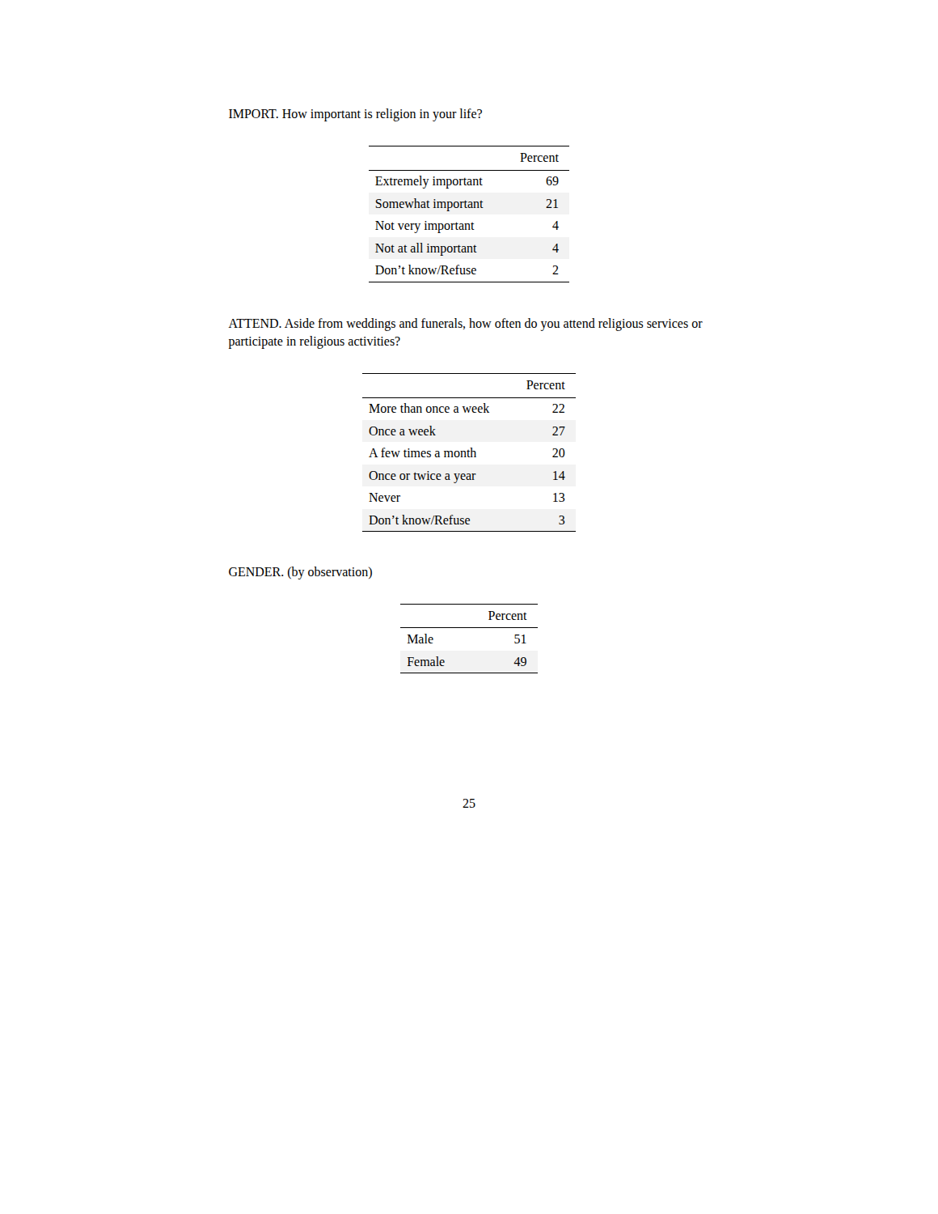IMPORT. How important is religion in your life?
| | Percent |
| --- | --- |
| Extremely important | 69 |
| Somewhat important | 21 |
| Not very important | 4 |
| Not at all important | 4 |
| Don’t know/Refuse | 2 |
ATTEND. Aside from weddings and funerals, how often do you attend religious services or participate in religious activities?
| | Percent |
| --- | --- |
| More than once a week | 22 |
| Once a week | 27 |
| A few times a month | 20 |
| Once or twice a year | 14 |
| Never | 13 |
| Don’t know/Refuse | 3 |
GENDER. (by observation)
| | Percent |
| --- | --- |
| Male | 51 |
| Female | 49 |
25